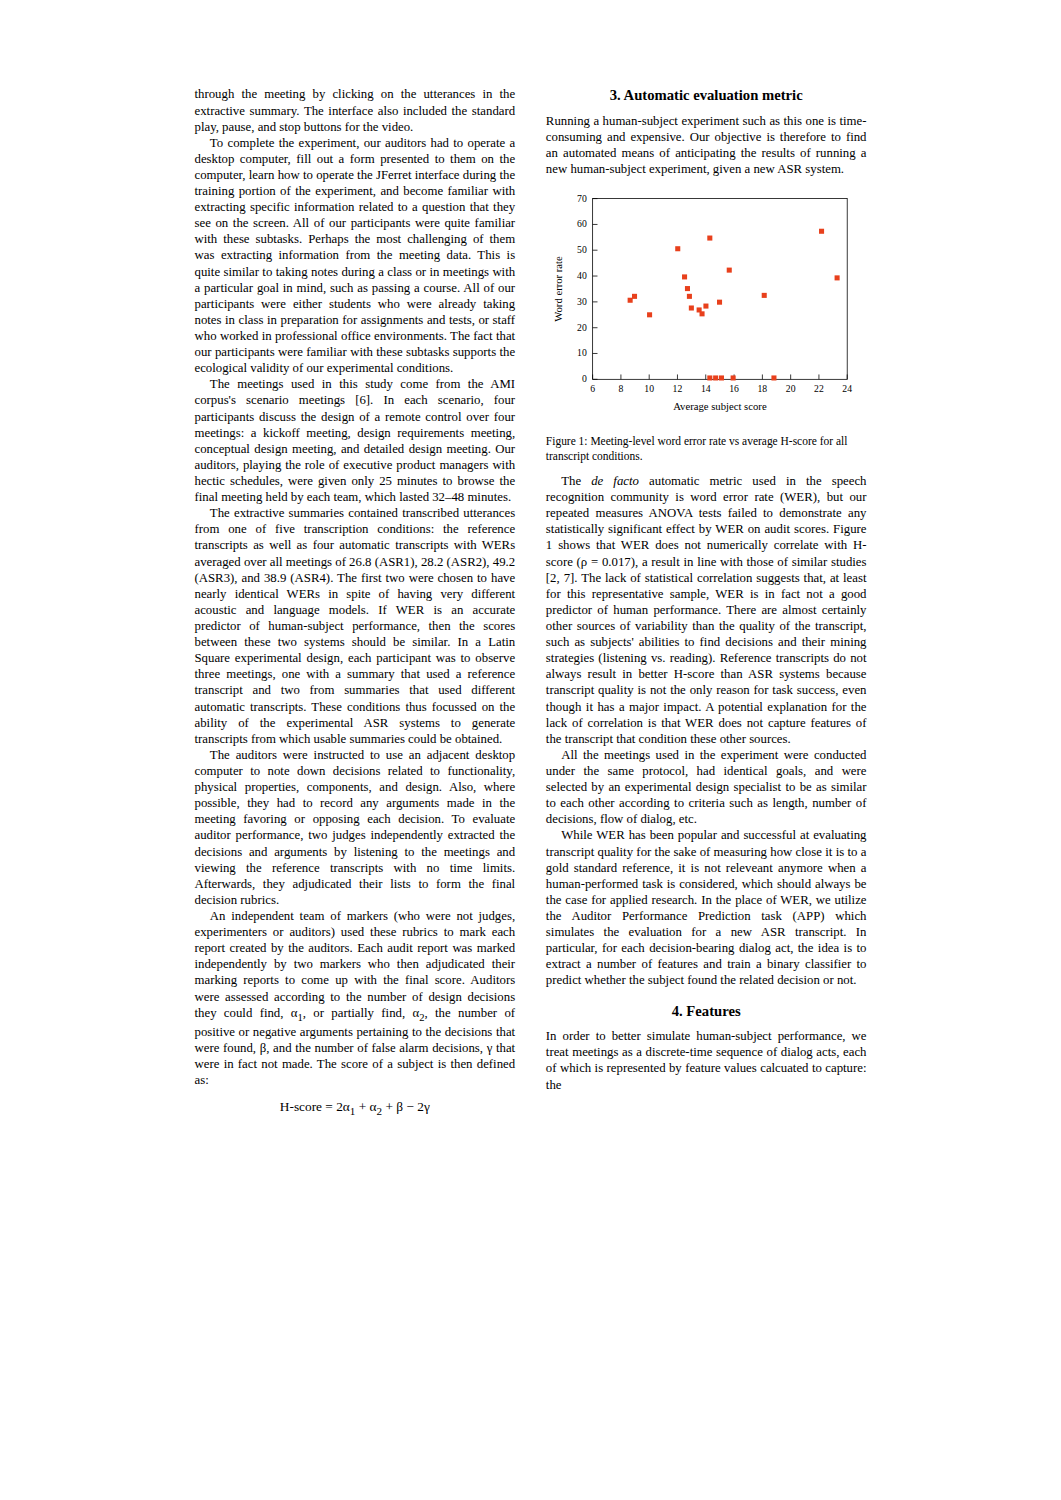through the meeting by clicking on the utterances in the extractive summary. The interface also included the standard play, pause, and stop buttons for the video.
To complete the experiment, our auditors had to operate a desktop computer, fill out a form presented to them on the computer, learn how to operate the JFerret interface during the training portion of the experiment, and become familiar with extracting specific information related to a question that they see on the screen. All of our participants were quite familiar with these subtasks. Perhaps the most challenging of them was extracting information from the meeting data. This is quite similar to taking notes during a class or in meetings with a particular goal in mind, such as passing a course. All of our participants were either students who were already taking notes in class in preparation for assignments and tests, or staff who worked in professional office environments. The fact that our participants were familiar with these subtasks supports the ecological validity of our experimental conditions.
The meetings used in this study come from the AMI corpus's scenario meetings [6]. In each scenario, four participants discuss the design of a remote control over four meetings: a kickoff meeting, design requirements meeting, conceptual design meeting, and detailed design meeting. Our auditors, playing the role of executive product managers with hectic schedules, were given only 25 minutes to browse the final meeting held by each team, which lasted 32–48 minutes.
The extractive summaries contained transcribed utterances from one of five transcription conditions: the reference transcripts as well as four automatic transcripts with WERs averaged over all meetings of 26.8 (ASR1), 28.2 (ASR2), 49.2 (ASR3), and 38.9 (ASR4). The first two were chosen to have nearly identical WERs in spite of having very different acoustic and language models. If WER is an accurate predictor of human-subject performance, then the scores between these two systems should be similar. In a Latin Square experimental design, each participant was to observe three meetings, one with a summary that used a reference transcript and two from summaries that used different automatic transcripts. These conditions thus focussed on the ability of the experimental ASR systems to generate transcripts from which usable summaries could be obtained.
The auditors were instructed to use an adjacent desktop computer to note down decisions related to functionality, physical properties, components, and design. Also, where possible, they had to record any arguments made in the meeting favoring or opposing each decision. To evaluate auditor performance, two judges independently extracted the decisions and arguments by listening to the meetings and viewing the reference transcripts with no time limits. Afterwards, they adjudicated their lists to form the final decision rubrics.
An independent team of markers (who were not judges, experimenters or auditors) used these rubrics to mark each report created by the auditors. Each audit report was marked independently by two markers who then adjudicated their marking reports to come up with the final score. Auditors were assessed according to the number of design decisions they could find, α1, or partially find, α2, the number of positive or negative arguments pertaining to the decisions that were found, β, and the number of false alarm decisions, γ that were in fact not made. The score of a subject is then defined as:
H-score = 2α1 + α2 + β − 2γ
3. Automatic evaluation metric
Running a human-subject experiment such as this one is time-consuming and expensive. Our objective is therefore to find an automated means of anticipating the results of running a new human-subject experiment, given a new ASR system.
0 10 20 30 40 50 60 70 6 8 10 12 14 16 18 20 22 24 Average subject score Word error rate
Figure 1: Meeting-level word error rate vs average H-score for all transcript conditions.
The de facto automatic metric used in the speech recognition community is word error rate (WER), but our repeated measures ANOVA tests failed to demonstrate any statistically significant effect by WER on audit scores. Figure 1 shows that WER does not numerically correlate with H-score (ρ = 0.017), a result in line with those of similar studies [2, 7]. The lack of statistical correlation suggests that, at least for this representative sample, WER is in fact not a good predictor of human performance. There are almost certainly other sources of variability than the quality of the transcript, such as subjects' abilities to find decisions and their mining strategies (listening vs. reading). Reference transcripts do not always result in better H-score than ASR systems because transcript quality is not the only reason for task success, even though it has a major impact. A potential explanation for the lack of correlation is that WER does not capture features of the transcript that condition these other sources.
All the meetings used in the experiment were conducted under the same protocol, had identical goals, and were selected by an experimental design specialist to be as similar to each other according to criteria such as length, number of decisions, flow of dialog, etc.
While WER has been popular and successful at evaluating transcript quality for the sake of measuring how close it is to a gold standard reference, it is not releveant anymore when a human-performed task is considered, which should always be the case for applied research. In the place of WER, we utilize the Auditor Performance Prediction task (APP) which simulates the evaluation for a new ASR transcript. In particular, for each decision-bearing dialog act, the idea is to extract a number of features and train a binary classifier to predict whether the subject found the related decision or not.
4. Features
In order to better simulate human-subject performance, we treat meetings as a discrete-time sequence of dialog acts, each of which is represented by feature values calcuated to capture: the